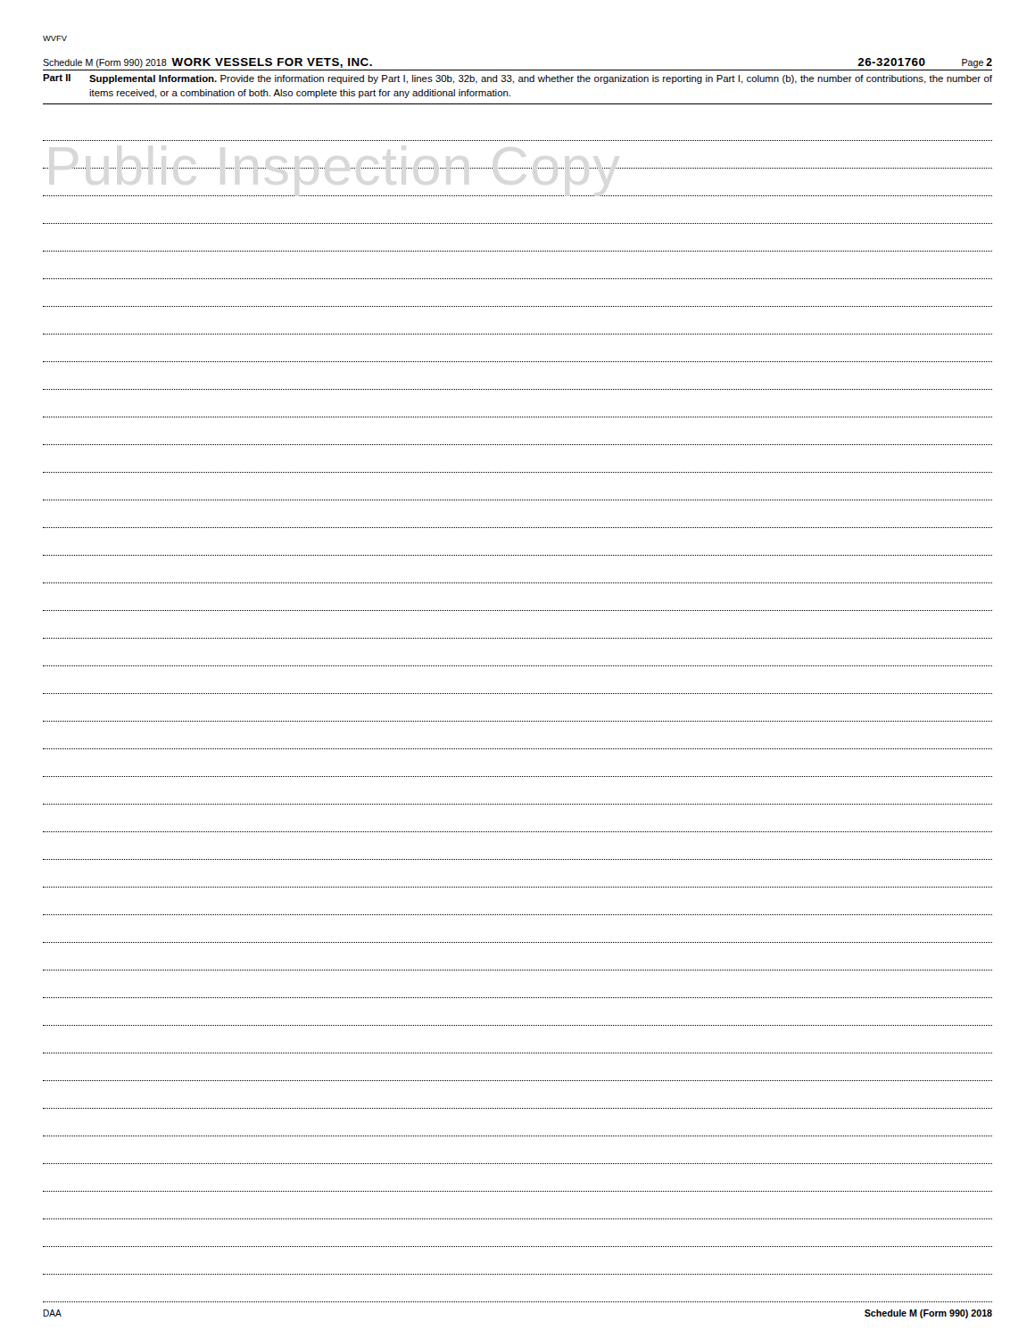WVFV
Schedule M (Form 990) 2018 WORK VESSELS FOR VETS, INC. 26-3201760 Page 2
Part II
Supplemental Information. Provide the information required by Part I, lines 30b, 32b, and 33, and whether the organization is reporting in Part I, column (b), the number of contributions, the number of items received, or a combination of both. Also complete this part for any additional information.
Public Inspection Copy
DAA Schedule M (Form 990) 2018